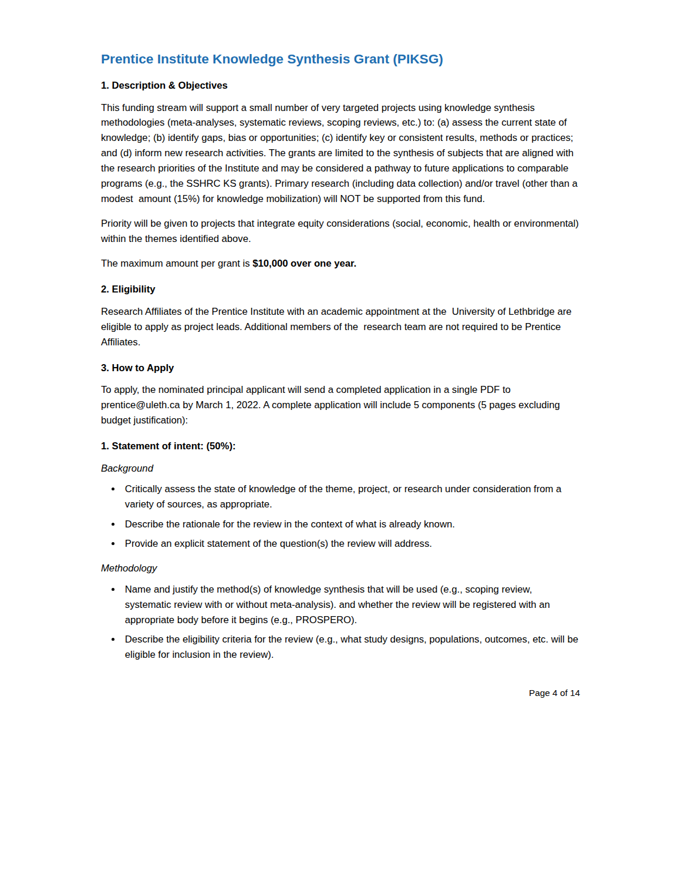Prentice Institute Knowledge Synthesis Grant (PIKSG)
1. Description & Objectives
This funding stream will support a small number of very targeted projects using knowledge synthesis methodologies (meta-analyses, systematic reviews, scoping reviews, etc.) to: (a) assess the current state of knowledge; (b) identify gaps, bias or opportunities; (c) identify key or consistent results, methods or practices; and (d) inform new research activities. The grants are limited to the synthesis of subjects that are aligned with the research priorities of the Institute and may be considered a pathway to future applications to comparable programs (e.g., the SSHRC KS grants). Primary research (including data collection) and/or travel (other than a modest amount (15%) for knowledge mobilization) will NOT be supported from this fund.
Priority will be given to projects that integrate equity considerations (social, economic, health or environmental) within the themes identified above.
The maximum amount per grant is $10,000 over one year.
2. Eligibility
Research Affiliates of the Prentice Institute with an academic appointment at the University of Lethbridge are eligible to apply as project leads. Additional members of the research team are not required to be Prentice Affiliates.
3. How to Apply
To apply, the nominated principal applicant will send a completed application in a single PDF to prentice@uleth.ca by March 1, 2022. A complete application will include 5 components (5 pages excluding budget justification):
1. Statement of intent: (50%):
Background
Critically assess the state of knowledge of the theme, project, or research under consideration from a variety of sources, as appropriate.
Describe the rationale for the review in the context of what is already known.
Provide an explicit statement of the question(s) the review will address.
Methodology
Name and justify the method(s) of knowledge synthesis that will be used (e.g., scoping review, systematic review with or without meta-analysis). and whether the review will be registered with an appropriate body before it begins (e.g., PROSPERO).
Describe the eligibility criteria for the review (e.g., what study designs, populations, outcomes, etc. will be eligible for inclusion in the review).
Page 4 of 14